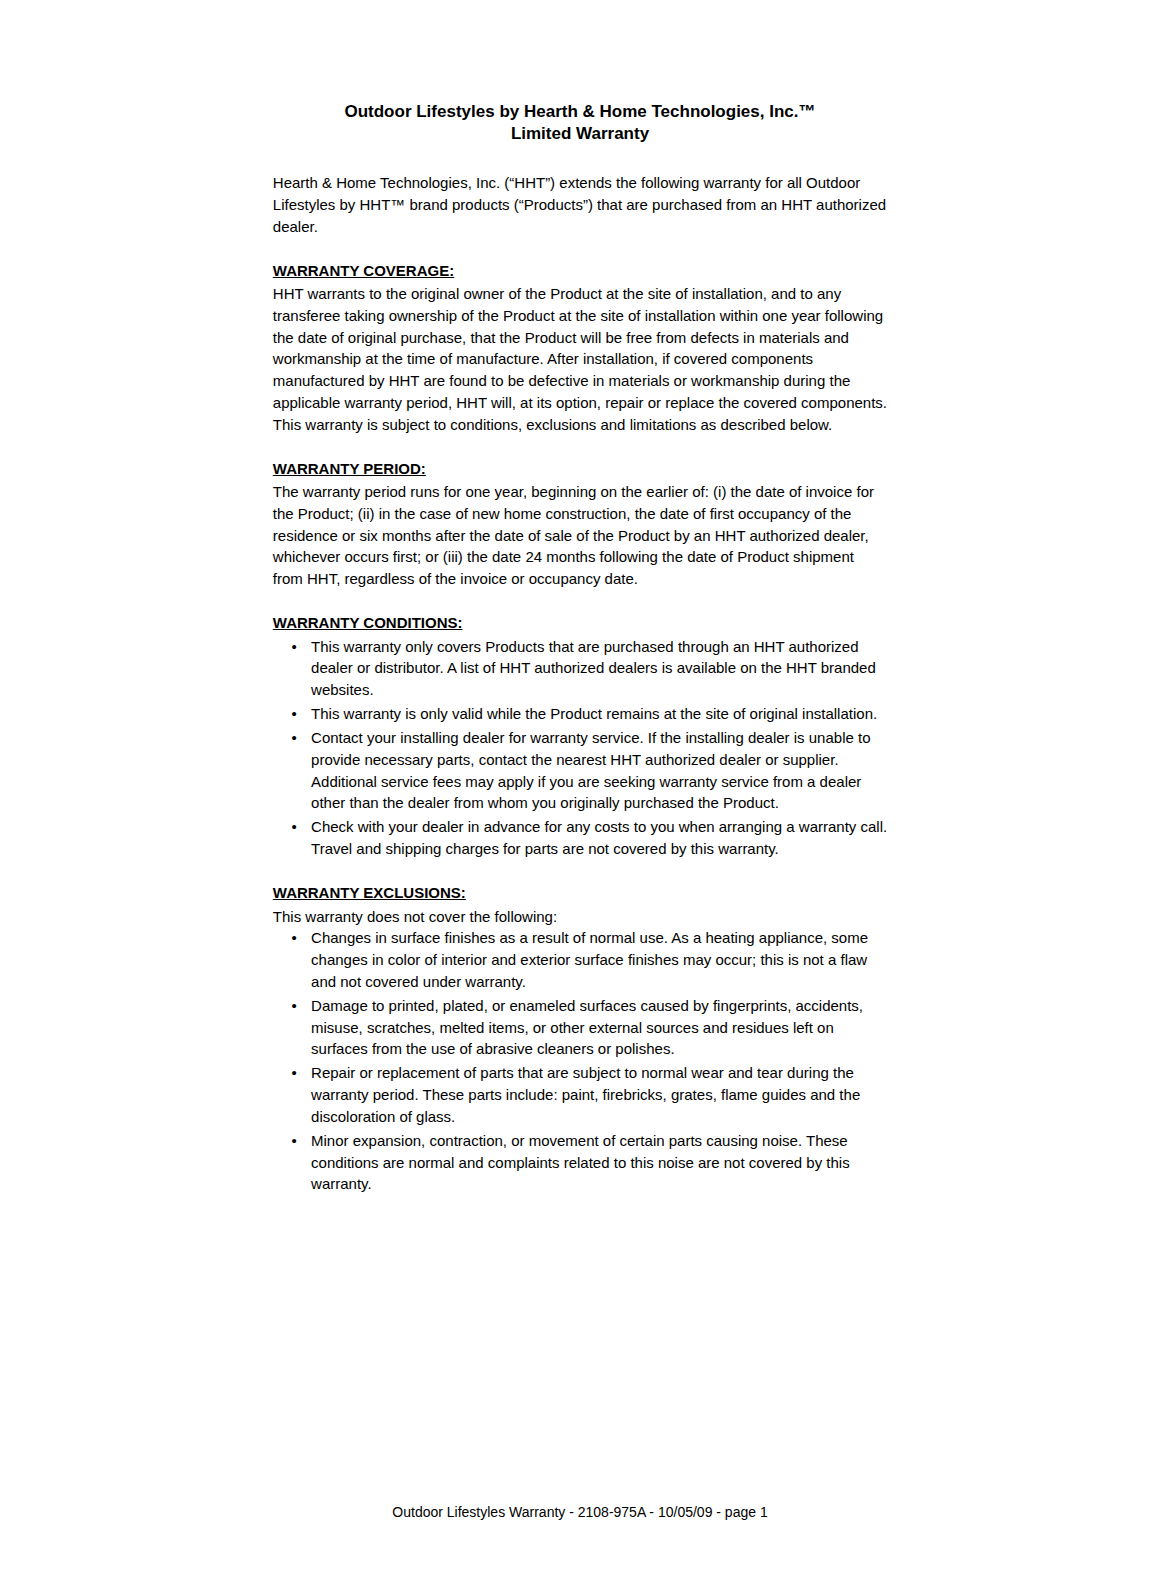Outdoor Lifestyles by Hearth & Home Technologies, Inc.™
Limited Warranty
Hearth & Home Technologies, Inc. (“HHT”) extends the following warranty for all Outdoor Lifestyles by HHT™ brand products (“Products”) that are purchased from an HHT authorized dealer.
Warranty Coverage:
HHT warrants to the original owner of the Product at the site of installation, and to any transferee taking ownership of the Product at the site of installation within one year following the date of original purchase, that the Product will be free from defects in materials and workmanship at the time of manufacture. After installation, if covered components manufactured by HHT are found to be defective in materials or workmanship during the applicable warranty period, HHT will, at its option, repair or replace the covered components. This warranty is subject to conditions, exclusions and limitations as described below.
Warranty Period:
The warranty period runs for one year, beginning on the earlier of: (i) the date of invoice for the Product; (ii) in the case of new home construction, the date of first occupancy of the residence or six months after the date of sale of the Product by an HHT authorized dealer, whichever occurs first; or (iii) the date 24 months following the date of Product shipment from HHT, regardless of the invoice or occupancy date.
Warranty Conditions:
This warranty only covers Products that are purchased through an HHT authorized dealer or distributor. A list of HHT authorized dealers is available on the HHT branded websites.
This warranty is only valid while the Product remains at the site of original installation.
Contact your installing dealer for warranty service. If the installing dealer is unable to provide necessary parts, contact the nearest HHT authorized dealer or supplier. Additional service fees may apply if you are seeking warranty service from a dealer other than the dealer from whom you originally purchased the Product.
Check with your dealer in advance for any costs to you when arranging a warranty call. Travel and shipping charges for parts are not covered by this warranty.
Warranty Exclusions:
This warranty does not cover the following:
Changes in surface finishes as a result of normal use. As a heating appliance, some changes in color of interior and exterior surface finishes may occur; this is not a flaw and not covered under warranty.
Damage to printed, plated, or enameled surfaces caused by fingerprints, accidents, misuse, scratches, melted items, or other external sources and residues left on surfaces from the use of abrasive cleaners or polishes.
Repair or replacement of parts that are subject to normal wear and tear during the warranty period. These parts include: paint, firebricks, grates, flame guides and the discoloration of glass.
Minor expansion, contraction, or movement of certain parts causing noise. These conditions are normal and complaints related to this noise are not covered by this warranty.
Outdoor Lifestyles Warranty - 2108-975A - 10/05/09 - page 1